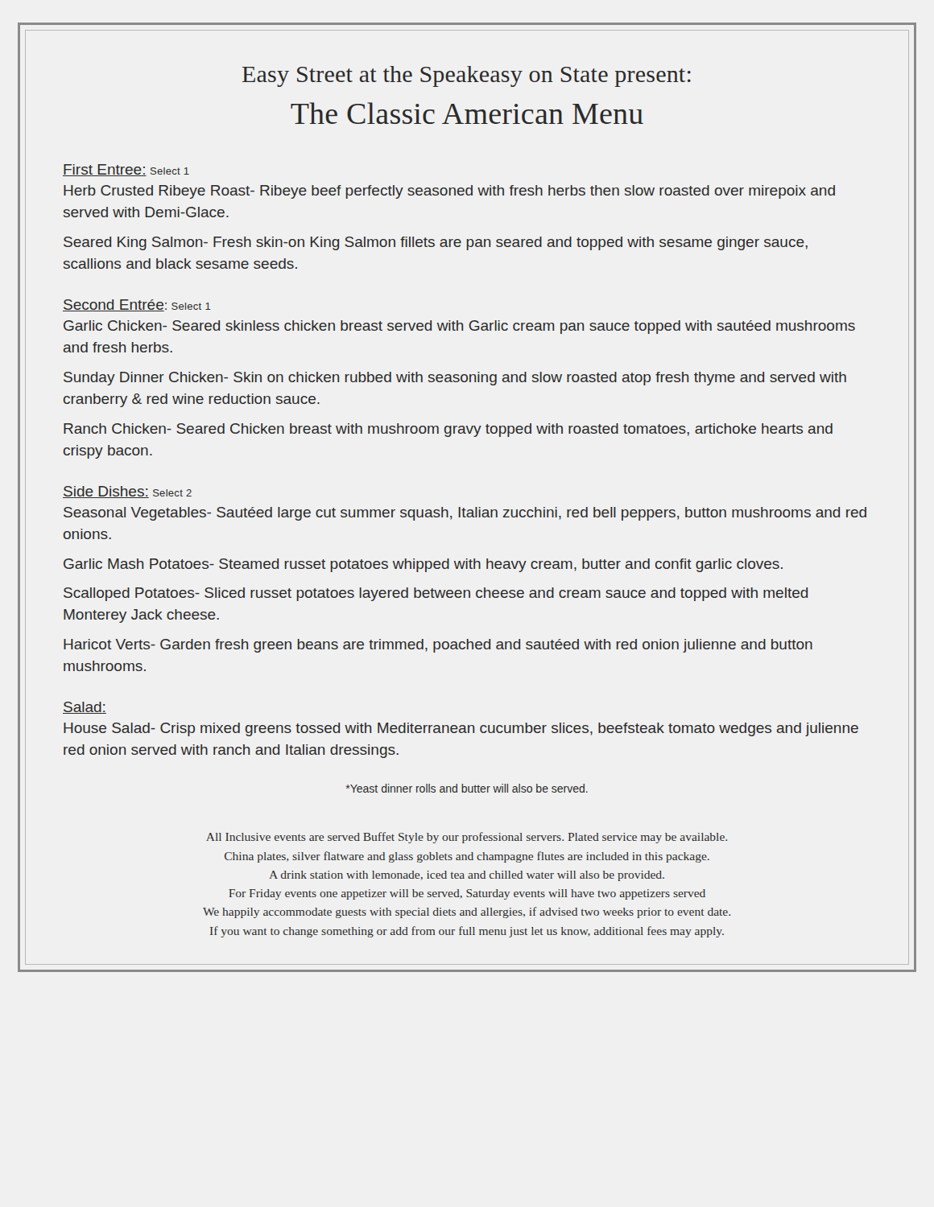Easy Street at the Speakeasy on State present:
The Classic American Menu
First Entree:
Select 1
Herb Crusted Ribeye Roast- Ribeye beef perfectly seasoned with fresh herbs then slow roasted over mirepoix and served with Demi-Glace.
Seared King Salmon- Fresh skin-on King Salmon fillets are pan seared and topped with sesame ginger sauce, scallions and black sesame seeds.
Second Entrée
: Select 1
Garlic Chicken- Seared skinless chicken breast served with Garlic cream pan sauce topped with sautéed mushrooms and fresh herbs.
Sunday Dinner Chicken- Skin on chicken rubbed with seasoning and slow roasted atop fresh thyme and served with cranberry & red wine reduction sauce.
Ranch Chicken- Seared Chicken breast with mushroom gravy topped with roasted tomatoes, artichoke hearts and crispy bacon.
Side Dishes:
Select 2
Seasonal Vegetables- Sautéed large cut summer squash, Italian zucchini, red bell peppers, button mushrooms and red onions.
Garlic Mash Potatoes- Steamed russet potatoes whipped with heavy cream, butter and confit garlic cloves.
Scalloped Potatoes- Sliced russet potatoes layered between cheese and cream sauce and topped with melted Monterey Jack cheese.
Haricot Verts- Garden fresh green beans are trimmed, poached and sautéed with red onion julienne and button mushrooms.
Salad:
House Salad- Crisp mixed greens tossed with Mediterranean cucumber slices, beefsteak tomato wedges and julienne red onion served with ranch and Italian dressings.
*Yeast dinner rolls and butter will also be served.
All Inclusive events are served Buffet Style by our professional servers. Plated service may be available.
China plates, silver flatware and glass goblets and champagne flutes are included in this package.
A drink station with lemonade, iced tea and chilled water will also be provided.
For Friday events one appetizer will be served, Saturday events will have two appetizers served
We happily accommodate guests with special diets and allergies, if advised two weeks prior to event date.
If you want to change something or add from our full menu just let us know, additional fees may apply.